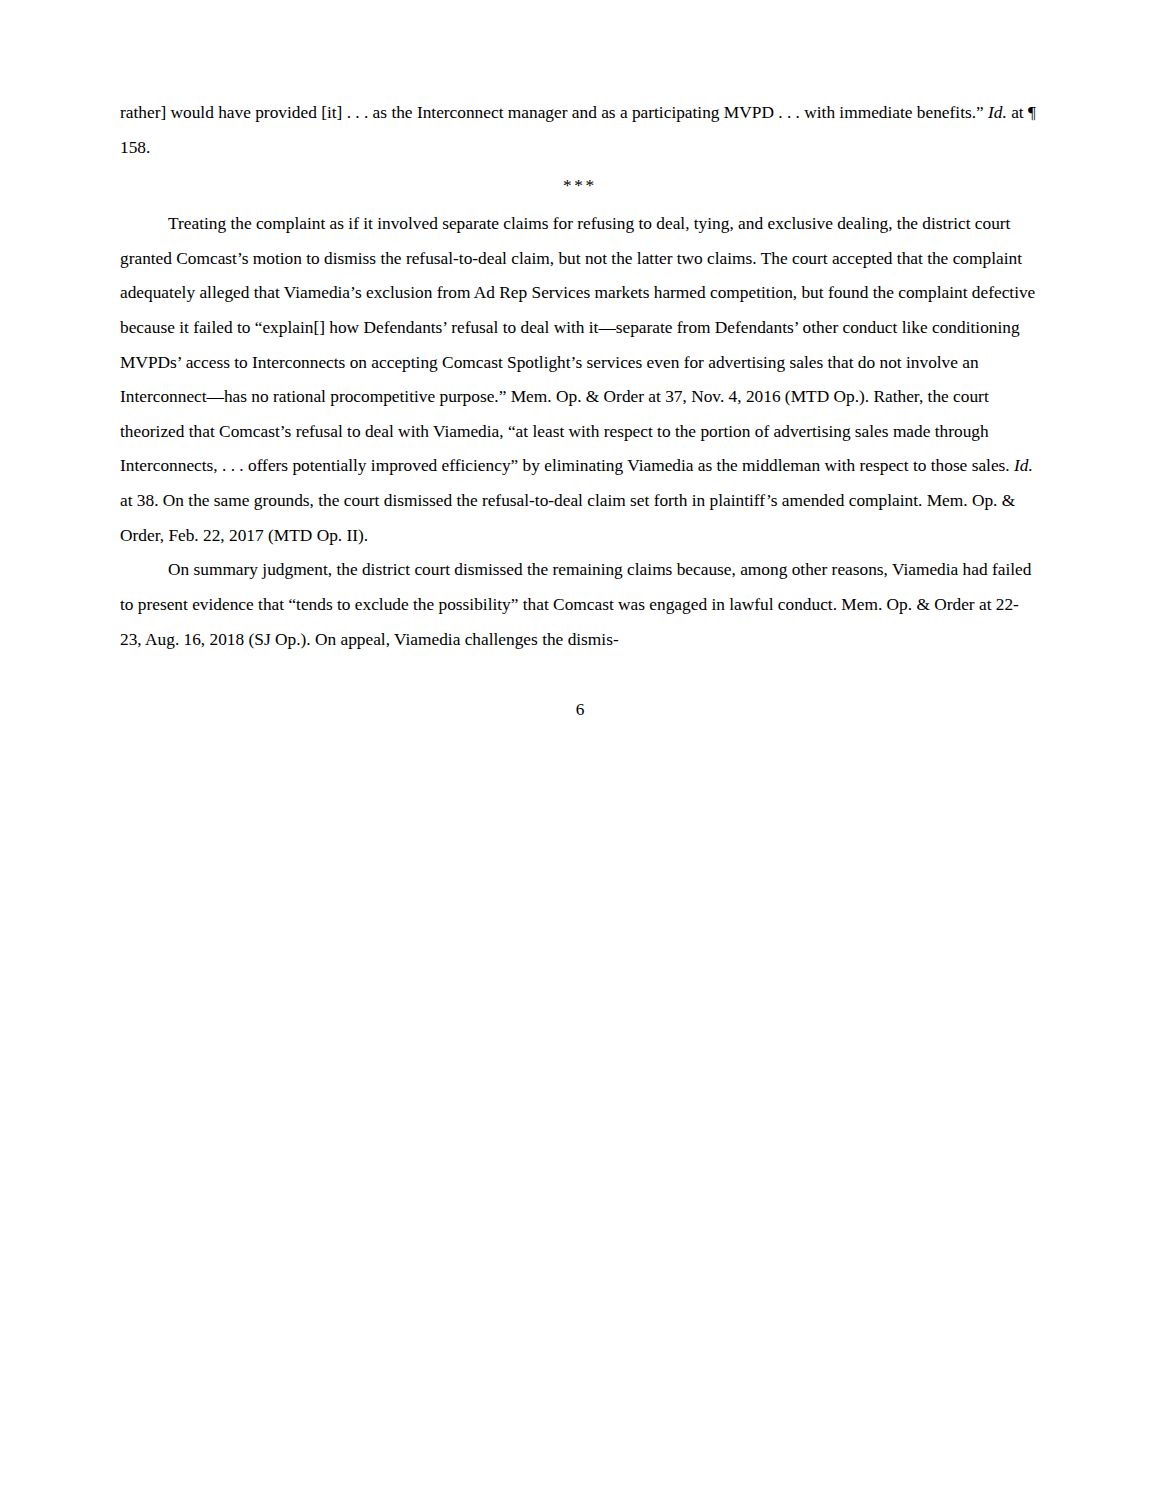rather] would have provided [it] . . . as the Interconnect manager and as a participating MVPD . . . with immediate benefits.” Id. at ¶ 158.
***
Treating the complaint as if it involved separate claims for refusing to deal, tying, and exclusive dealing, the district court granted Comcast’s motion to dismiss the refusal-to-deal claim, but not the latter two claims. The court accepted that the complaint adequately alleged that Viamedia’s exclusion from Ad Rep Services markets harmed competition, but found the complaint defective because it failed to “explain[] how Defendants’ refusal to deal with it—separate from Defendants’ other conduct like conditioning MVPDs’ access to Interconnects on accepting Comcast Spotlight’s services even for advertising sales that do not involve an Interconnect—has no rational procompetitive purpose.” Mem. Op. & Order at 37, Nov. 4, 2016 (MTD Op.). Rather, the court theorized that Comcast’s refusal to deal with Viamedia, “at least with respect to the portion of advertising sales made through Interconnects, . . . offers potentially improved efficiency” by eliminating Viamedia as the middleman with respect to those sales. Id. at 38. On the same grounds, the court dismissed the refusal-to-deal claim set forth in plaintiff’s amended complaint. Mem. Op. & Order, Feb. 22, 2017 (MTD Op. II).
On summary judgment, the district court dismissed the remaining claims because, among other reasons, Viamedia had failed to present evidence that “tends to exclude the possibility” that Comcast was engaged in lawful conduct. Mem. Op. & Order at 22-23, Aug. 16, 2018 (SJ Op.). On appeal, Viamedia challenges the dismis-
6